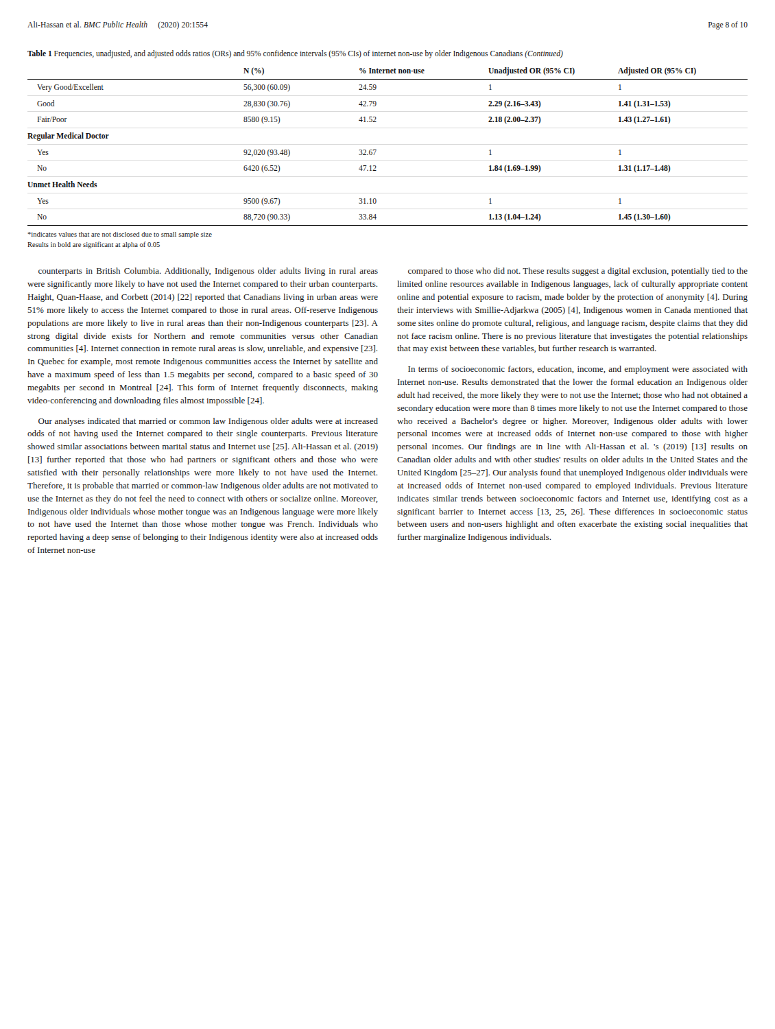Ali-Hassan et al. BMC Public Health (2020) 20:1554
Page 8 of 10
Table 1 Frequencies, unadjusted, and adjusted odds ratios (ORs) and 95% confidence intervals (95% CIs) of internet non-use by older Indigenous Canadians (Continued)
| | N (%) | % Internet non-use | Unadjusted OR (95% CI) | Adjusted OR (95% CI) |
| --- | --- | --- | --- | --- |
| Very Good/Excellent | 56,300 (60.09) | 24.59 | 1 | 1 |
| Good | 28,830 (30.76) | 42.79 | 2.29 (2.16–3.43) | 1.41 (1.31–1.53) |
| Fair/Poor | 8580 (9.15) | 41.52 | 2.18 (2.00–2.37) | 1.43 (1.27–1.61) |
| Regular Medical Doctor |
| Yes | 92,020 (93.48) | 32.67 | 1 | 1 |
| No | 6420 (6.52) | 47.12 | 1.84 (1.69–1.99) | 1.31 (1.17–1.48) |
| Unmet Health Needs |
| Yes | 9500 (9.67) | 31.10 | 1 | 1 |
| No | 88,720 (90.33) | 33.84 | 1.13 (1.04–1.24) | 1.45 (1.30–1.60) |
*indicates values that are not disclosed due to small sample size
Results in bold are significant at alpha of 0.05
counterparts in British Columbia. Additionally, Indigenous older adults living in rural areas were significantly more likely to have not used the Internet compared to their urban counterparts. Haight, Quan-Haase, and Corbett (2014) [22] reported that Canadians living in urban areas were 51% more likely to access the Internet compared to those in rural areas. Off-reserve Indigenous populations are more likely to live in rural areas than their non-Indigenous counterparts [23]. A strong digital divide exists for Northern and remote communities versus other Canadian communities [4]. Internet connection in remote rural areas is slow, unreliable, and expensive [23]. In Quebec for example, most remote Indigenous communities access the Internet by satellite and have a maximum speed of less than 1.5 megabits per second, compared to a basic speed of 30 megabits per second in Montreal [24]. This form of Internet frequently disconnects, making video-conferencing and downloading files almost impossible [24].
Our analyses indicated that married or common law Indigenous older adults were at increased odds of not having used the Internet compared to their single counterparts. Previous literature showed similar associations between marital status and Internet use [25]. Ali-Hassan et al. (2019) [13] further reported that those who had partners or significant others and those who were satisfied with their personally relationships were more likely to not have used the Internet. Therefore, it is probable that married or common-law Indigenous older adults are not motivated to use the Internet as they do not feel the need to connect with others or socialize online. Moreover, Indigenous older individuals whose mother tongue was an Indigenous language were more likely to not have used the Internet than those whose mother tongue was French. Individuals who reported having a deep sense of belonging to their Indigenous identity were also at increased odds of Internet non-use
compared to those who did not. These results suggest a digital exclusion, potentially tied to the limited online resources available in Indigenous languages, lack of culturally appropriate content online and potential exposure to racism, made bolder by the protection of anonymity [4]. During their interviews with Smillie-Adjarkwa (2005) [4], Indigenous women in Canada mentioned that some sites online do promote cultural, religious, and language racism, despite claims that they did not face racism online. There is no previous literature that investigates the potential relationships that may exist between these variables, but further research is warranted.
In terms of socioeconomic factors, education, income, and employment were associated with Internet non-use. Results demonstrated that the lower the formal education an Indigenous older adult had received, the more likely they were to not use the Internet; those who had not obtained a secondary education were more than 8 times more likely to not use the Internet compared to those who received a Bachelor's degree or higher. Moreover, Indigenous older adults with lower personal incomes were at increased odds of Internet non-use compared to those with higher personal incomes. Our findings are in line with Ali-Hassan et al. 's (2019) [13] results on Canadian older adults and with other studies' results on older adults in the United States and the United Kingdom [25–27]. Our analysis found that unemployed Indigenous older individuals were at increased odds of Internet non-used compared to employed individuals. Previous literature indicates similar trends between socioeconomic factors and Internet use, identifying cost as a significant barrier to Internet access [13, 25, 26]. These differences in socioeconomic status between users and non-users highlight and often exacerbate the existing social inequalities that further marginalize Indigenous individuals.